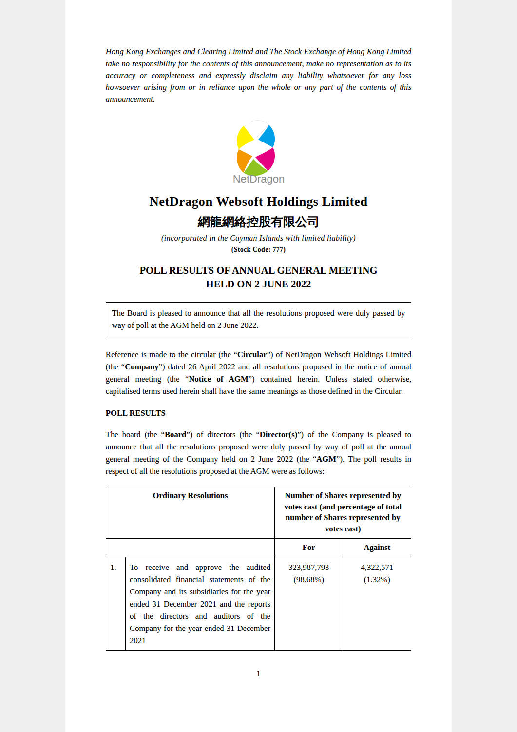Hong Kong Exchanges and Clearing Limited and The Stock Exchange of Hong Kong Limited take no responsibility for the contents of this announcement, make no representation as to its accuracy or completeness and expressly disclaim any liability whatsoever for any loss howsoever arising from or in reliance upon the whole or any part of the contents of this announcement.
NetDragon
NetDragon Websoft Holdings Limited
網龍網絡控股有限公司
(incorporated in the Cayman Islands with limited liability)
(Stock Code: 777)
POLL RESULTS OF ANNUAL GENERAL MEETING
HELD ON 2 JUNE 2022
The Board is pleased to announce that all the resolutions proposed were duly passed by way of poll at the AGM held on 2 June 2022.
Reference is made to the circular (the “Circular”) of NetDragon Websoft Holdings Limited (the “Company”) dated 26 April 2022 and all resolutions proposed in the notice of annual general meeting (the “Notice of AGM”) contained herein. Unless stated otherwise, capitalised terms used herein shall have the same meanings as those defined in the Circular.
POLL RESULTS
The board (the “Board”) of directors (the “Director(s)”) of the Company is pleased to announce that all the resolutions proposed were duly passed by way of poll at the annual general meeting of the Company held on 2 June 2022 (the “AGM”). The poll results in respect of all the resolutions proposed at the AGM were as follows:
| Ordinary Resolutions | Number of Shares represented by votes cast (and percentage of total number of Shares represented by votes cast) |
| --- | --- |
| | For | Against |
| 1. | To receive and approve the audited consolidated financial statements of the Company and its subsidiaries for the year ended 31 December 2021 and the reports of the directors and auditors of the Company for the year ended 31 December 2021 | 323,987,793 (98.68%) | 4,322,571 (1.32%) |
1